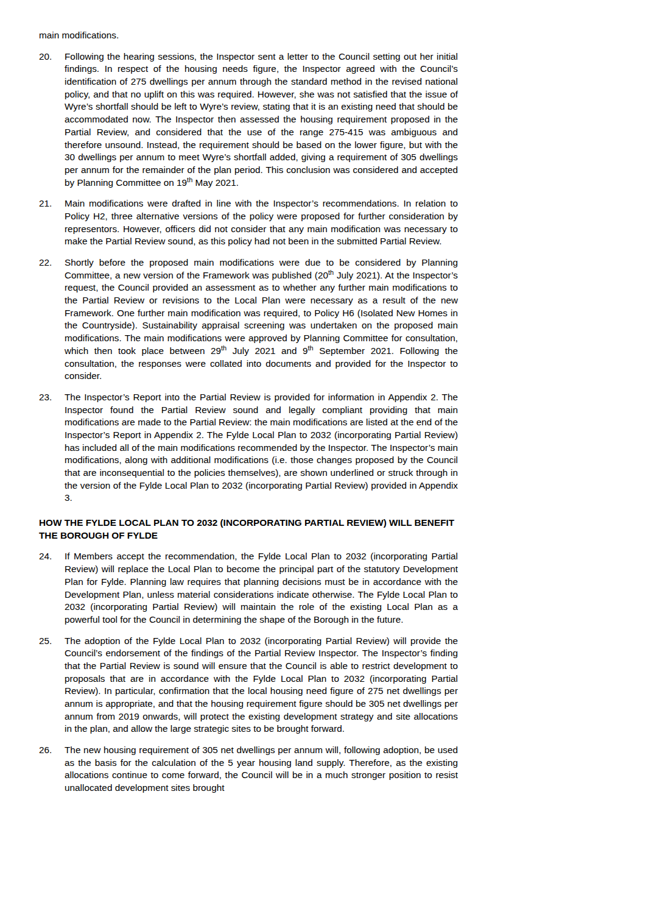main modifications.
20. Following the hearing sessions, the Inspector sent a letter to the Council setting out her initial findings. In respect of the housing needs figure, the Inspector agreed with the Council’s identification of 275 dwellings per annum through the standard method in the revised national policy, and that no uplift on this was required. However, she was not satisfied that the issue of Wyre’s shortfall should be left to Wyre’s review, stating that it is an existing need that should be accommodated now. The Inspector then assessed the housing requirement proposed in the Partial Review, and considered that the use of the range 275-415 was ambiguous and therefore unsound. Instead, the requirement should be based on the lower figure, but with the 30 dwellings per annum to meet Wyre’s shortfall added, giving a requirement of 305 dwellings per annum for the remainder of the plan period. This conclusion was considered and accepted by Planning Committee on 19th May 2021.
21. Main modifications were drafted in line with the Inspector’s recommendations. In relation to Policy H2, three alternative versions of the policy were proposed for further consideration by representors. However, officers did not consider that any main modification was necessary to make the Partial Review sound, as this policy had not been in the submitted Partial Review.
22. Shortly before the proposed main modifications were due to be considered by Planning Committee, a new version of the Framework was published (20th July 2021). At the Inspector’s request, the Council provided an assessment as to whether any further main modifications to the Partial Review or revisions to the Local Plan were necessary as a result of the new Framework. One further main modification was required, to Policy H6 (Isolated New Homes in the Countryside). Sustainability appraisal screening was undertaken on the proposed main modifications. The main modifications were approved by Planning Committee for consultation, which then took place between 29th July 2021 and 9th September 2021. Following the consultation, the responses were collated into documents and provided for the Inspector to consider.
23. The Inspector’s Report into the Partial Review is provided for information in Appendix 2. The Inspector found the Partial Review sound and legally compliant providing that main modifications are made to the Partial Review: the main modifications are listed at the end of the Inspector’s Report in Appendix 2. The Fylde Local Plan to 2032 (incorporating Partial Review) has included all of the main modifications recommended by the Inspector. The Inspector’s main modifications, along with additional modifications (i.e. those changes proposed by the Council that are inconsequential to the policies themselves), are shown underlined or struck through in the version of the Fylde Local Plan to 2032 (incorporating Partial Review) provided in Appendix 3.
How the Fylde Local Plan to 2032 (incorporating Partial Review) will benefit the Borough of Fylde
24. If Members accept the recommendation, the Fylde Local Plan to 2032 (incorporating Partial Review) will replace the Local Plan to become the principal part of the statutory Development Plan for Fylde. Planning law requires that planning decisions must be in accordance with the Development Plan, unless material considerations indicate otherwise. The Fylde Local Plan to 2032 (incorporating Partial Review) will maintain the role of the existing Local Plan as a powerful tool for the Council in determining the shape of the Borough in the future.
25. The adoption of the Fylde Local Plan to 2032 (incorporating Partial Review) will provide the Council’s endorsement of the findings of the Partial Review Inspector. The Inspector’s finding that the Partial Review is sound will ensure that the Council is able to restrict development to proposals that are in accordance with the Fylde Local Plan to 2032 (incorporating Partial Review). In particular, confirmation that the local housing need figure of 275 net dwellings per annum is appropriate, and that the housing requirement figure should be 305 net dwellings per annum from 2019 onwards, will protect the existing development strategy and site allocations in the plan, and allow the large strategic sites to be brought forward.
26. The new housing requirement of 305 net dwellings per annum will, following adoption, be used as the basis for the calculation of the 5 year housing land supply. Therefore, as the existing allocations continue to come forward, the Council will be in a much stronger position to resist unallocated development sites brought